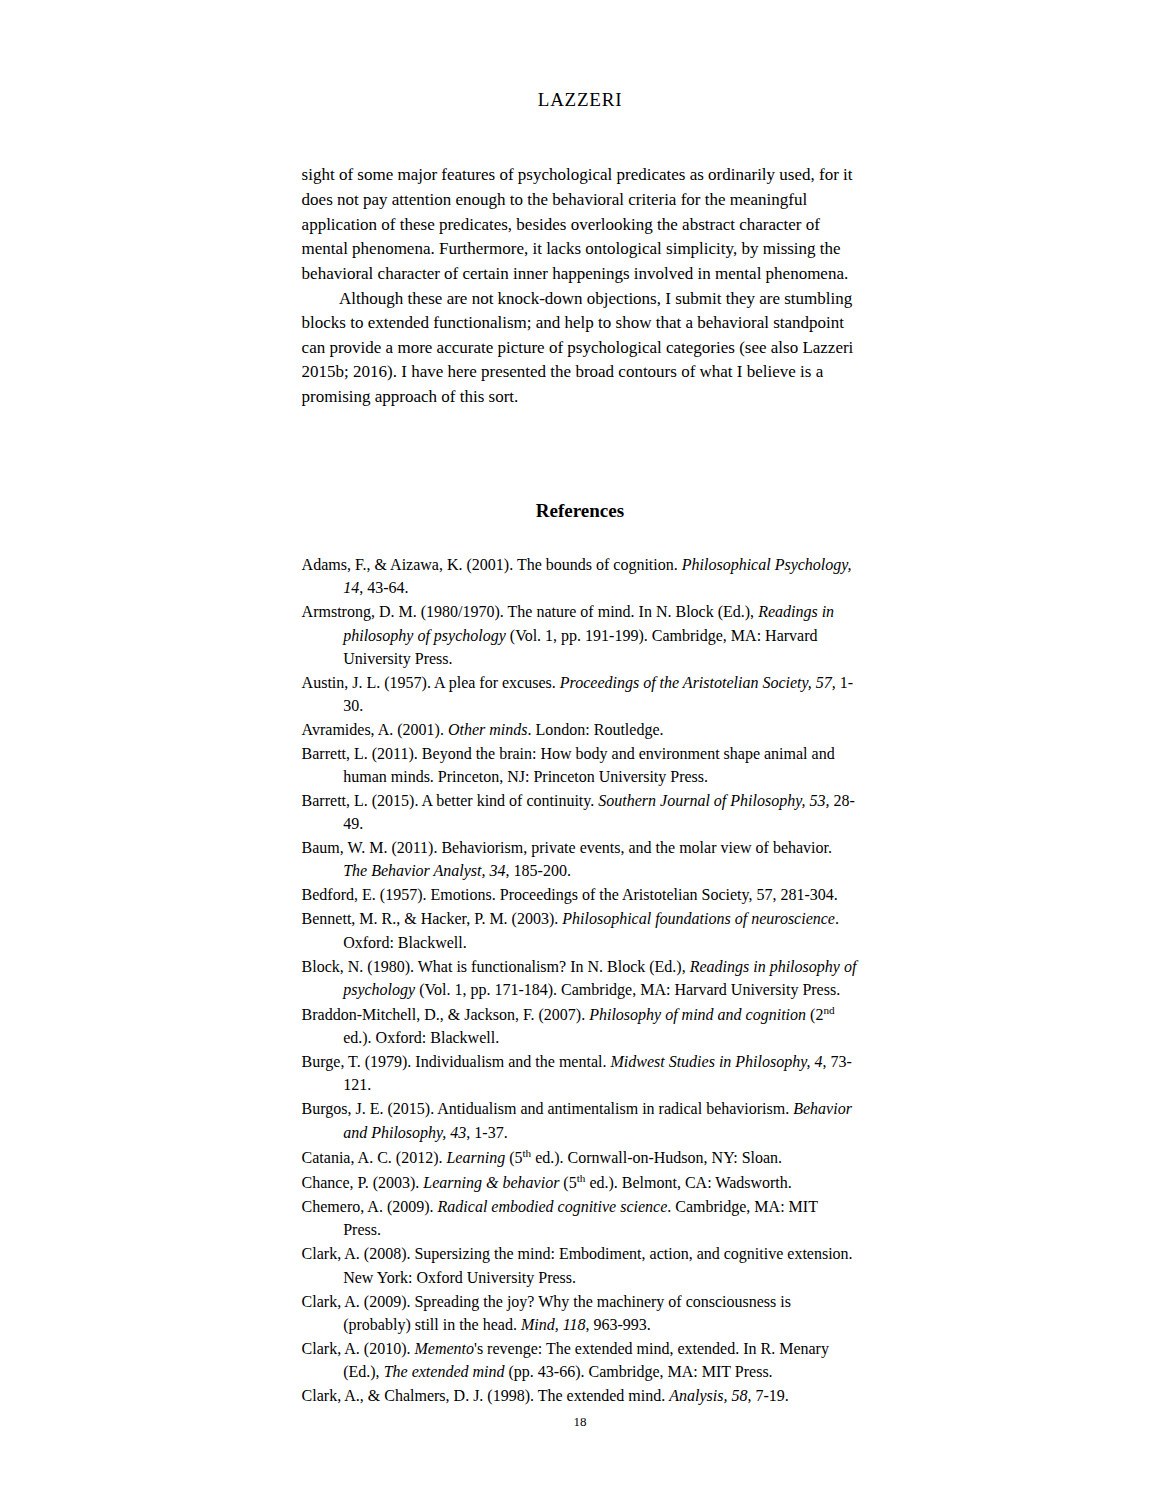LAZZERI
sight of some major features of psychological predicates as ordinarily used, for it does not pay attention enough to the behavioral criteria for the meaningful application of these predicates, besides overlooking the abstract character of mental phenomena. Furthermore, it lacks ontological simplicity, by missing the behavioral character of certain inner happenings involved in mental phenomena.
Although these are not knock-down objections, I submit they are stumbling blocks to extended functionalism; and help to show that a behavioral standpoint can provide a more accurate picture of psychological categories (see also Lazzeri 2015b; 2016). I have here presented the broad contours of what I believe is a promising approach of this sort.
References
Adams, F., & Aizawa, K. (2001). The bounds of cognition. Philosophical Psychology, 14, 43-64.
Armstrong, D. M. (1980/1970). The nature of mind. In N. Block (Ed.), Readings in philosophy of psychology (Vol. 1, pp. 191-199). Cambridge, MA: Harvard University Press.
Austin, J. L. (1957). A plea for excuses. Proceedings of the Aristotelian Society, 57, 1-30.
Avramides, A. (2001). Other minds. London: Routledge.
Barrett, L. (2011). Beyond the brain: How body and environment shape animal and human minds. Princeton, NJ: Princeton University Press.
Barrett, L. (2015). A better kind of continuity. Southern Journal of Philosophy, 53, 28-49.
Baum, W. M. (2011). Behaviorism, private events, and the molar view of behavior. The Behavior Analyst, 34, 185-200.
Bedford, E. (1957). Emotions. Proceedings of the Aristotelian Society, 57, 281-304.
Bennett, M. R., & Hacker, P. M. (2003). Philosophical foundations of neuroscience. Oxford: Blackwell.
Block, N. (1980). What is functionalism? In N. Block (Ed.), Readings in philosophy of psychology (Vol. 1, pp. 171-184). Cambridge, MA: Harvard University Press.
Braddon-Mitchell, D., & Jackson, F. (2007). Philosophy of mind and cognition (2nd ed.). Oxford: Blackwell.
Burge, T. (1979). Individualism and the mental. Midwest Studies in Philosophy, 4, 73-121.
Burgos, J. E. (2015). Antidualism and antimentalism in radical behaviorism. Behavior and Philosophy, 43, 1-37.
Catania, A. C. (2012). Learning (5th ed.). Cornwall-on-Hudson, NY: Sloan.
Chance, P. (2003). Learning & behavior (5th ed.). Belmont, CA: Wadsworth.
Chemero, A. (2009). Radical embodied cognitive science. Cambridge, MA: MIT Press.
Clark, A. (2008). Supersizing the mind: Embodiment, action, and cognitive extension. New York: Oxford University Press.
Clark, A. (2009). Spreading the joy? Why the machinery of consciousness is (probably) still in the head. Mind, 118, 963-993.
Clark, A. (2010). Memento's revenge: The extended mind, extended. In R. Menary (Ed.), The extended mind (pp. 43-66). Cambridge, MA: MIT Press.
Clark, A., & Chalmers, D. J. (1998). The extended mind. Analysis, 58, 7-19.
18